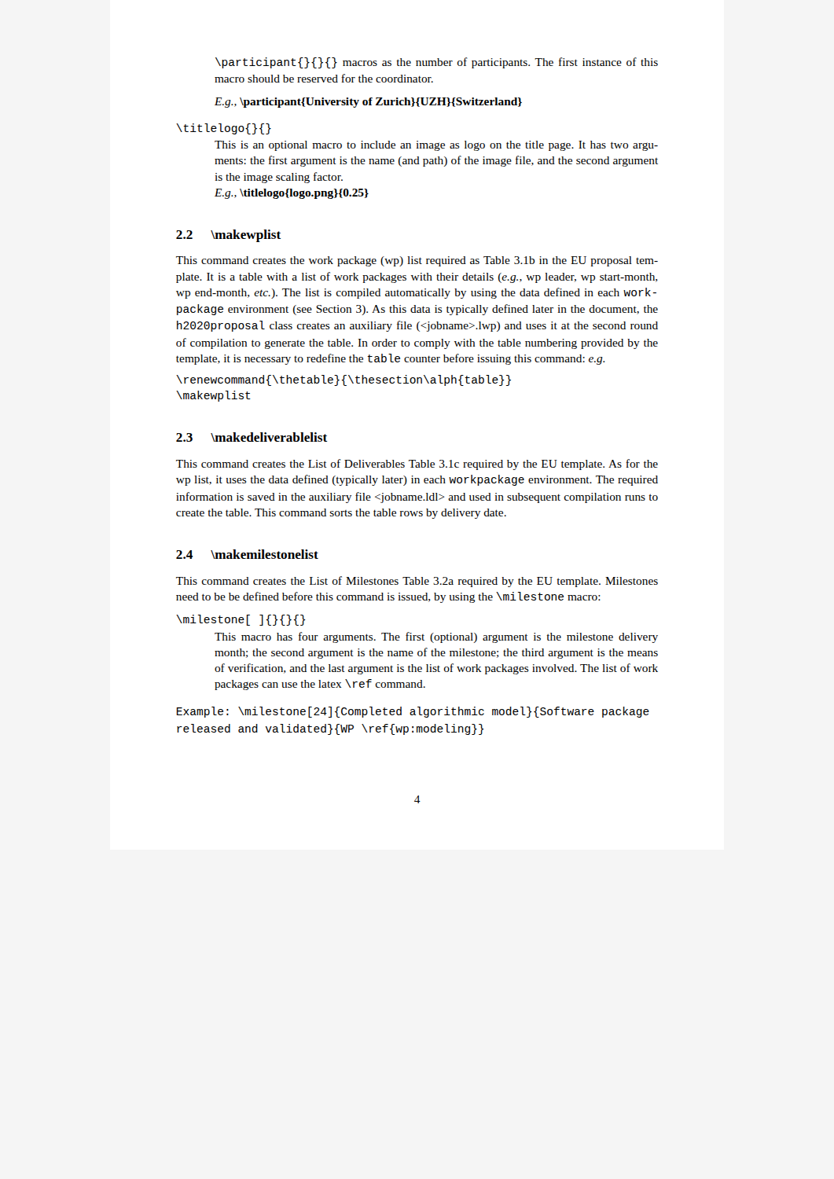\participant{}{}{} macros as the number of participants. The first instance of this macro should be reserved for the coordinator.
E.g., \participant{University of Zurich}{UZH}{Switzerland}
\titlelogo{}{} This is an optional macro to include an image as logo on the title page. It has two arguments: the first argument is the name (and path) of the image file, and the second argument is the image scaling factor.
E.g., \titlelogo{logo.png}{0.25}
2.2\makewplist
This command creates the work package (wp) list required as Table 3.1b in the EU proposal template. It is a table with a list of work packages with their details (e.g., wp leader, wp start-month, wp end-month, etc.). The list is compiled automatically by using the data defined in each workpackage environment (see Section 3). As this data is typically defined later in the document, the h2020proposal class creates an auxiliary file (<jobname>.lwp) and uses it at the second round of compilation to generate the table. In order to comply with the table numbering provided by the template, it is necessary to redefine the table counter before issuing this command: e.g.
\renewcommand{\thetable}{\thesection\alph{table}} \makewplist
2.3\makedeliverablelist
This command creates the List of Deliverables Table 3.1c required by the EU template. As for the wp list, it uses the data defined (typically later) in each workpackage environment. The required information is saved in the auxiliary file <jobname.ldl> and used in subsequent compilation runs to create the table. This command sorts the table rows by delivery date.
2.4\makemilestonelist
This command creates the List of Milestones Table 3.2a required by the EU template. Milestones need to be be defined before this command is issued, by using the \milestone macro:
\milestone[ ]{}{}{} This macro has four arguments. The first (optional) argument is the milestone delivery month; the second argument is the name of the milestone; the third argument is the means of verification, and the last argument is the list of work packages involved. The list of work packages can use the latex \ref command.
Example: \milestone[24]{Completed algorithmic model}{Software package released and validated}{WP \ref{wp:modeling}}
4